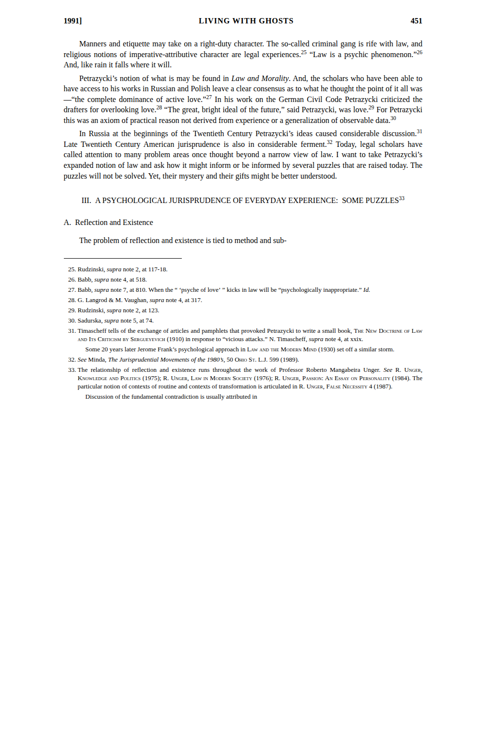1991] Living With Ghosts 451
Manners and etiquette may take on a right-duty character. The so-called criminal gang is rife with law, and religious notions of imperative-attributive character are legal experiences.25 “Law is a psychic phenomenon.”26 And, like rain it falls where it will.
Petrazycki’s notion of what is may be found in Law and Morality. And, the scholars who have been able to have access to his works in Russian and Polish leave a clear consensus as to what he thought the point of it all was—“the complete dominance of active love.”27 In his work on the German Civil Code Petrazycki criticized the drafters for overlooking love.28 “The great, bright ideal of the future,” said Petrazycki, was love.29 For Petrazycki this was an axiom of practical reason not derived from experience or a generalization of observable data.30
In Russia at the beginnings of the Twentieth Century Petrazycki’s ideas caused considerable discussion.31 Late Twentieth Century American jurisprudence is also in considerable ferment.32 Today, legal scholars have called attention to many problem areas once thought beyond a narrow view of law. I want to take Petrazycki’s expanded notion of law and ask how it might inform or be informed by several puzzles that are raised today. The puzzles will not be solved. Yet, their mystery and their gifts might be better understood.
III. A Psychological Jurisprudence of Everyday Experience: Some Puzzles33
A. Reflection and Existence
The problem of reflection and existence is tied to method and sub-
Rudzinski, supra note 2, at 117-18.
Babb, supra note 4, at 518.
Babb, supra note 7, at 810. When the “ ‘psyche of love’ ” kicks in law will be “psychologically inappropriate.” Id.
G. Langrod & M. Vaughan, supra note 4, at 317.
Rudzinski, supra note 2, at 123.
Sadurska, supra note 5, at 74.
Timascheff tells of the exchange of articles and pamphlets that provoked Petrazycki to write a small book, The New Doctrine of Law and Its Criticism by Sergueyevich (1910) in response to “vicious attacks.” N. Timascheff, supra note 4, at xxix.
Some 20 years later Jerome Frank’s psychological approach in Law and the Modern Mind (1930) set off a similar storm.
See Minda, The Jurisprudential Movements of the 1980’s, 50 Ohio St. L.J. 599 (1989).
The relationship of reflection and existence runs throughout the work of Professor Roberto Mangabeira Unger. See R. Unger, Knowledge and Politics (1975); R. Unger, Law in Modern Society (1976); R. Unger, Passion: An Essay on Personality (1984). The particular notion of contexts of routine and contexts of transformation is articulated in R. Unger, False Necessity 4 (1987).
Discussion of the fundamental contradiction is usually attributed in